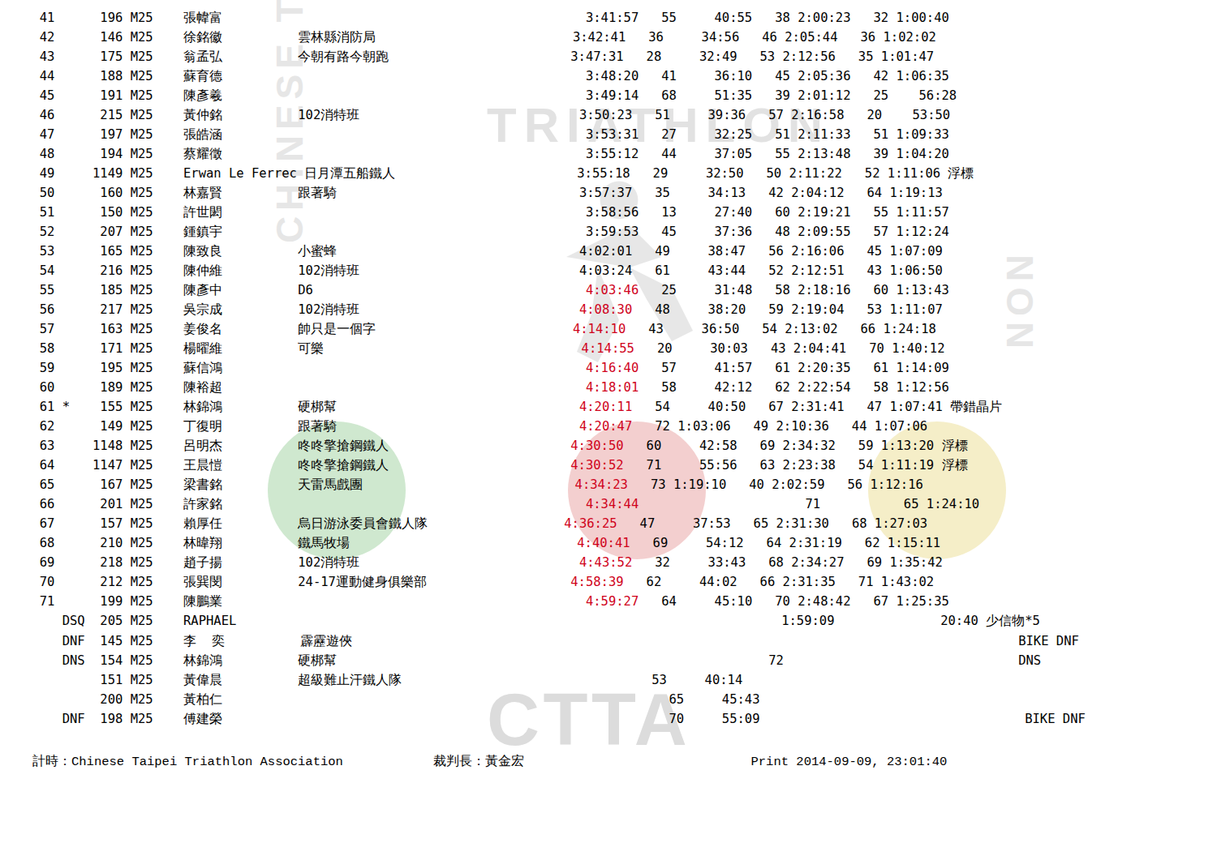TRIATHLON
CHINESE TAIPEI TRIATHLON
NON
CTTA
  41      196 M25    張幃富                                                3:41:57   55     40:55   38 2:00:23   32 1:00:40
  42      146 M25    徐銘徽          雲林縣消防局                          3:42:41   36     34:56   46 2:05:44   36 1:02:02
  43      175 M25    翁孟弘          今朝有路今朝跑                        3:47:31   28     32:49   53 2:12:56   35 1:01:47
  44      188 M25    蘇育德                                                3:48:20   41     36:10   45 2:05:36   42 1:06:35
  45      191 M25    陳彥羲                                                3:49:14   68     51:35   39 2:01:12   25    56:28
  46      215 M25    黃仲銘          102消特班                             3:50:23   51     39:36   57 2:16:58   20    53:50
  47      197 M25    張皓涵                                                3:53:31   27     32:25   51 2:11:33   51 1:09:33
  48      194 M25    蔡耀徵                                                3:55:12   44     37:05   55 2:13:48   39 1:04:20
  49     1149 M25    Erwan Le Ferrec 日月潭五船鐵人                        3:55:18   29     32:50   50 2:11:22   52 1:11:06 浮標
  50      160 M25    林嘉賢          跟著騎                                3:57:37   35     34:13   42 2:04:12   64 1:19:13
  51      150 M25    許世閎                                                3:58:56   13     27:40   60 2:19:21   55 1:11:57
  52      207 M25    鍾鎮宇                                                3:59:53   45     37:36   48 2:09:55   57 1:12:24
  53      165 M25    陳致良          小蜜蜂                                4:02:01   49     38:47   56 2:16:06   45 1:07:09
  54      216 M25    陳仲維          102消特班                             4:03:24   61     43:44   52 2:12:51   43 1:06:50
  55      185 M25    陳彥中          D6                                    4:03:46   25     31:48   58 2:18:16   60 1:13:43
  56      217 M25    吳宗成          102消特班                             4:08:30   48     38:20   59 2:19:04   53 1:11:07
  57      163 M25    姜俊名          帥只是一個字                          4:14:10   43     36:50   54 2:13:02   66 1:24:18
  58      171 M25    楊曜維          可樂                                  4:14:55   20     30:03   43 2:04:41   70 1:40:12
  59      195 M25    蘇信鴻                                                4:16:40   57     41:57   61 2:20:35   61 1:14:09
  60      189 M25    陳裕超                                                4:18:01   58     42:12   62 2:22:54   58 1:12:56
  61 *    155 M25    林錦鴻          硬梆幫                                4:20:11   54     40:50   67 2:31:41   47 1:07:41 帶錯晶片
  62      149 M25    丁復明          跟著騎                                4:20:47   72 1:03:06   49 2:10:36   44 1:07:06
  63     1148 M25    呂明杰          咚咚擎搶鋼鐵人                        4:30:50   60     42:58   69 2:34:32   59 1:13:20 浮標
  64     1147 M25    王晨愷          咚咚擎搶鋼鐵人                        4:30:52   71     55:56   63 2:23:38   54 1:11:19 浮標
  65      167 M25    梁書銘          天雷馬戲團                            4:34:23   73 1:19:10   40 2:02:59   56 1:12:16
  66      201 M25    許家銘                                                4:34:44                      71           65 1:24:10
  67      157 M25    賴厚任          烏日游泳委員會鐵人隊                  4:36:25   47     37:53   65 2:31:30   68 1:27:03
  68      210 M25    林暐翔          鐵馬牧場                              4:40:41   69     54:12   64 2:31:19   62 1:15:11
  69      218 M25    趙子揚          102消特班                             4:43:52   32     33:43   68 2:34:27   69 1:35:42
  70      212 M25    張巽閔          24-17運動健身俱樂部                   4:58:39   62     44:02   66 2:31:35   71 1:43:02
  71      199 M25    陳鵬業                                                4:59:27   64     45:10   70 2:48:42   67 1:25:35
     DSQ  205 M25    RAPHAEL                                                                        1:59:09              20:40 少信物*5
     DNF  145 M25    李  奕          霹靂遊俠                                                                                        BIKE DNF
     DNS  154 M25    林錦鴻          硬梆幫                                                         72                               DNS
          151 M25    黃偉晨          超級難止汗鐵人隊                                 53     40:14
          200 M25    黃柏仁                                                           65     45:43
     DNF  198 M25    傅建榮                                                           70     55:09                                   BIKE DNF
計時：Chinese Taipei Triathlon Association 裁判長：黃金宏 Print 2014-09-09, 23:01:40